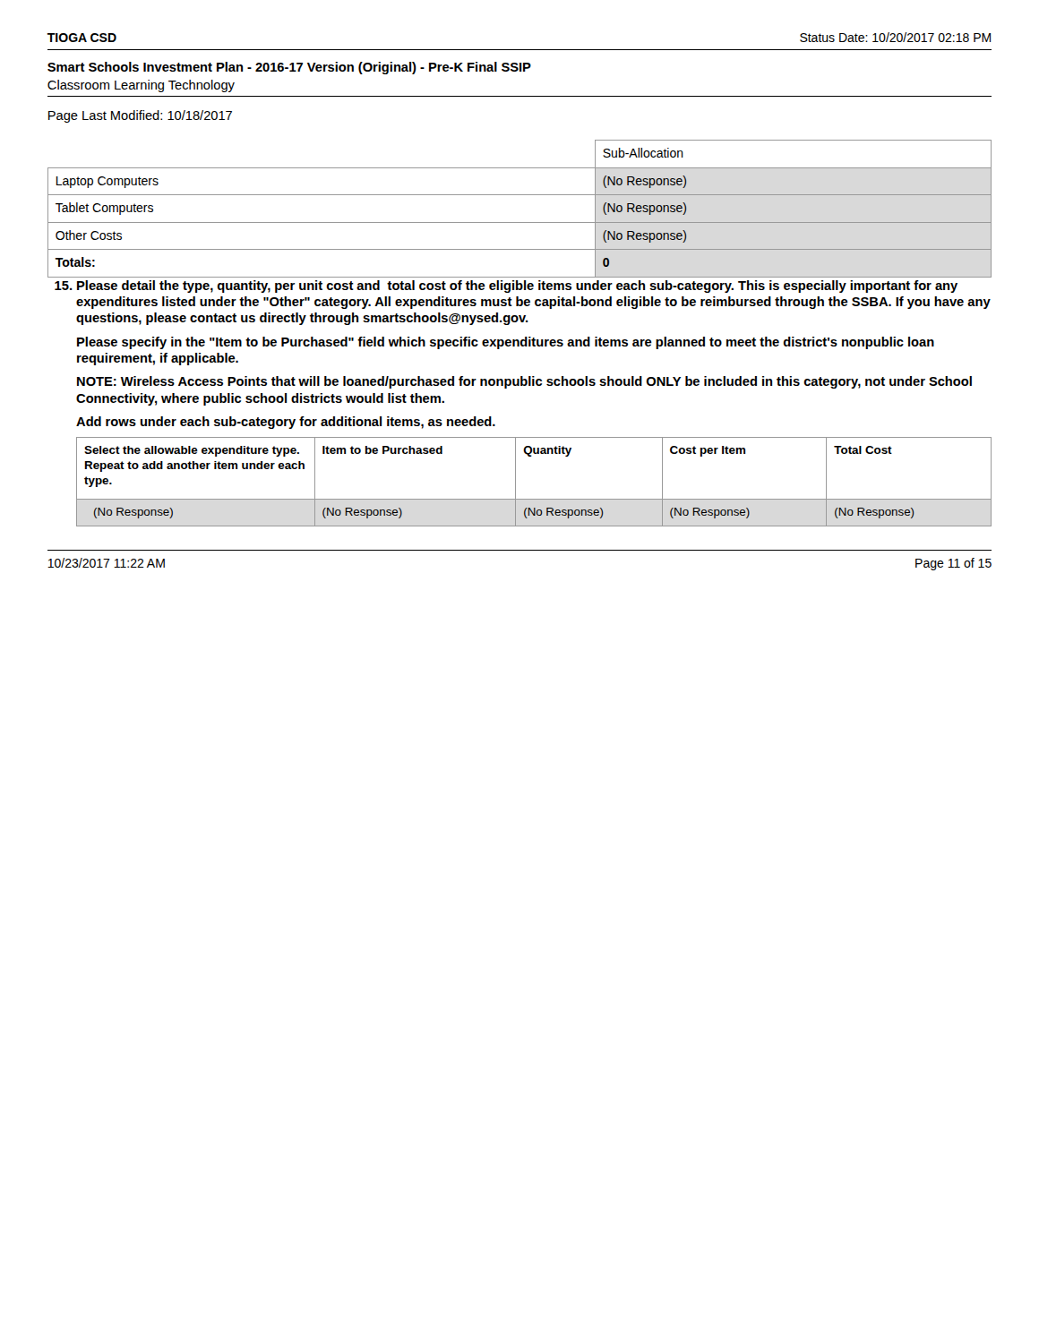TIOGA CSD Status Date: 10/20/2017 02:18 PM
Smart Schools Investment Plan - 2016-17 Version (Original) - Pre-K Final SSIP
Classroom Learning Technology
Page Last Modified: 10/18/2017
| | Sub-Allocation |
| Laptop Computers | (No Response) |
| Tablet Computers | (No Response) |
| Other Costs | (No Response) |
| Totals: | 0 |
Please detail the type, quantity, per unit cost and total cost of the eligible items under each sub-category. This is especially important for any expenditures listed under the "Other" category. All expenditures must be capital-bond eligible to be reimbursed through the SSBA. If you have any questions, please contact us directly through smartschools@nysed.gov.
Please specify in the "Item to be Purchased" field which specific expenditures and items are planned to meet the district's nonpublic loan requirement, if applicable.
NOTE: Wireless Access Points that will be loaned/purchased for nonpublic schools should ONLY be included in this category, not under School Connectivity, where public school districts would list them.
Add rows under each sub-category for additional items, as needed.
| Select the allowable expenditure type. Repeat to add another item under each type. | Item to be Purchased | Quantity | Cost per Item | Total Cost |
| --- | --- | --- | --- | --- |
| (No Response) | (No Response) | (No Response) | (No Response) | (No Response) |
10/23/2017 11:22 AM Page 11 of 15